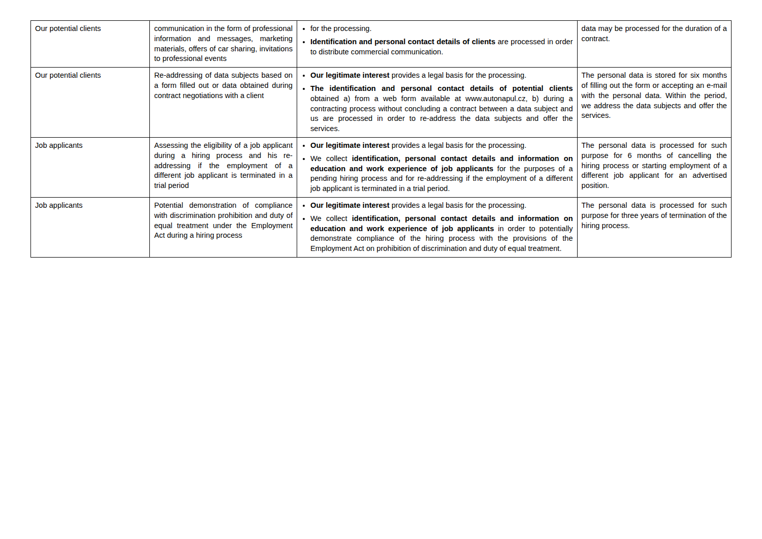| Our potential clients | communication in the form of professional information and messages, marketing materials, offers of car sharing, invitations to professional events | for the processing. Identification and personal contact details of clients are processed in order to distribute commercial communication. | data may be processed for the duration of a contract. |
| Our potential clients | Re-addressing of data subjects based on a form filled out or data obtained during contract negotiations with a client | Our legitimate interest provides a legal basis for the processing. The identification and personal contact details of potential clients obtained a) from a web form available at www.autonapul.cz, b) during a contracting process without concluding a contract between a data subject and us are processed in order to re-address the data subjects and offer the services. | The personal data is stored for six months of filling out the form or accepting an e-mail with the personal data. Within the period, we address the data subjects and offer the services. |
| Job applicants | Assessing the eligibility of a job applicant during a hiring process and his re-addressing if the employment of a different job applicant is terminated in a trial period | Our legitimate interest provides a legal basis for the processing. We collect identification, personal contact details and information on education and work experience of job applicants for the purposes of a pending hiring process and for re-addressing if the employment of a different job applicant is terminated in a trial period. | The personal data is processed for such purpose for 6 months of cancelling the hiring process or starting employment of a different job applicant for an advertised position. |
| Job applicants | Potential demonstration of compliance with discrimination prohibition and duty of equal treatment under the Employment Act during a hiring process | Our legitimate interest provides a legal basis for the processing. We collect identification, personal contact details and information on education and work experience of job applicants in order to potentially demonstrate compliance of the hiring process with the provisions of the Employment Act on prohibition of discrimination and duty of equal treatment. | The personal data is processed for such purpose for three years of termination of the hiring process. |